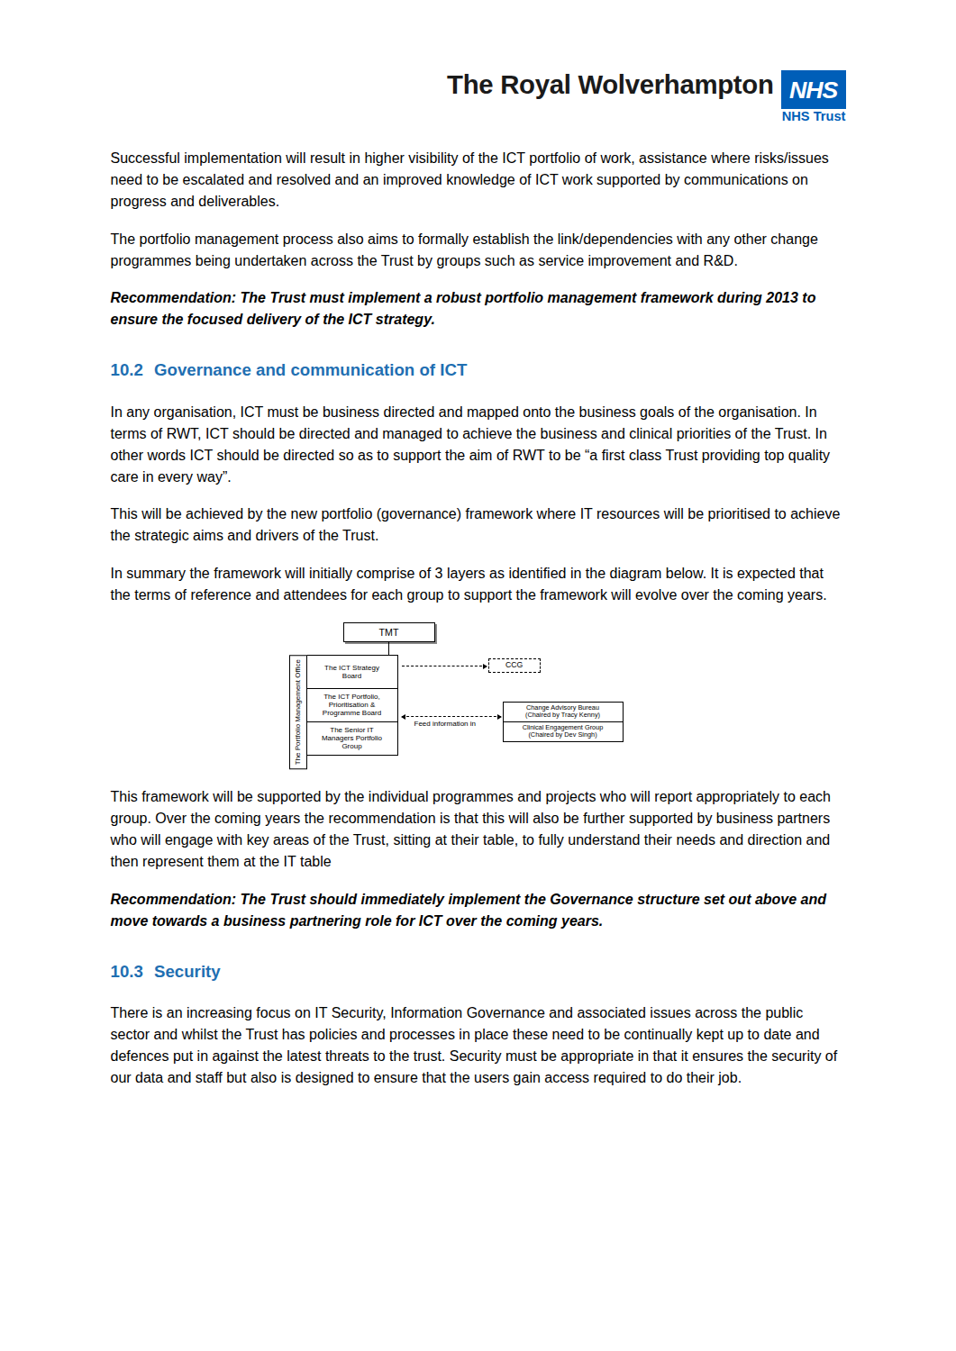The Royal Wolverhampton NHS
NHS Trust
Successful implementation will result in higher visibility of the ICT portfolio of work, assistance where risks/issues need to be escalated and resolved and an improved knowledge of ICT work supported by communications on progress and deliverables.
The portfolio management process also aims to formally establish the link/dependencies with any other change programmes being undertaken across the Trust by groups such as service improvement and R&D.
Recommendation: The Trust must implement a robust portfolio management framework during 2013 to ensure the focused delivery of the ICT strategy.
10.2 Governance and communication of ICT
In any organisation, ICT must be business directed and mapped onto the business goals of the organisation. In terms of RWT, ICT should be directed and managed to achieve the business and clinical priorities of the Trust. In other words ICT should be directed so as to support the aim of RWT to be “a first class Trust providing top quality care in every way”.
This will be achieved by the new portfolio (governance) framework where IT resources will be prioritised to achieve the strategic aims and drivers of the Trust.
In summary the framework will initially comprise of 3 layers as identified in the diagram below. It is expected that the terms of reference and attendees for each group to support the framework will evolve over the coming years.
TMT
The Portfolio Management Office
The ICT Strategy
Board
The ICT Portfolio,
Prioritisation &
Programme Board
The Senior IT
Managers Portfolio
Group
CCG
Feed information in
Change Advisory Bureau
(Chaired by Tracy Kenny)
Clinical Engagement Group
(Chaired by Dev Singh)
This framework will be supported by the individual programmes and projects who will report appropriately to each group. Over the coming years the recommendation is that this will also be further supported by business partners who will engage with key areas of the Trust, sitting at their table, to fully understand their needs and direction and then represent them at the IT table
Recommendation: The Trust should immediately implement the Governance structure set out above and move towards a business partnering role for ICT over the coming years.
10.3 Security
There is an increasing focus on IT Security, Information Governance and associated issues across the public sector and whilst the Trust has policies and processes in place these need to be continually kept up to date and defences put in against the latest threats to the trust. Security must be appropriate in that it ensures the security of our data and staff but also is designed to ensure that the users gain access required to do their job.